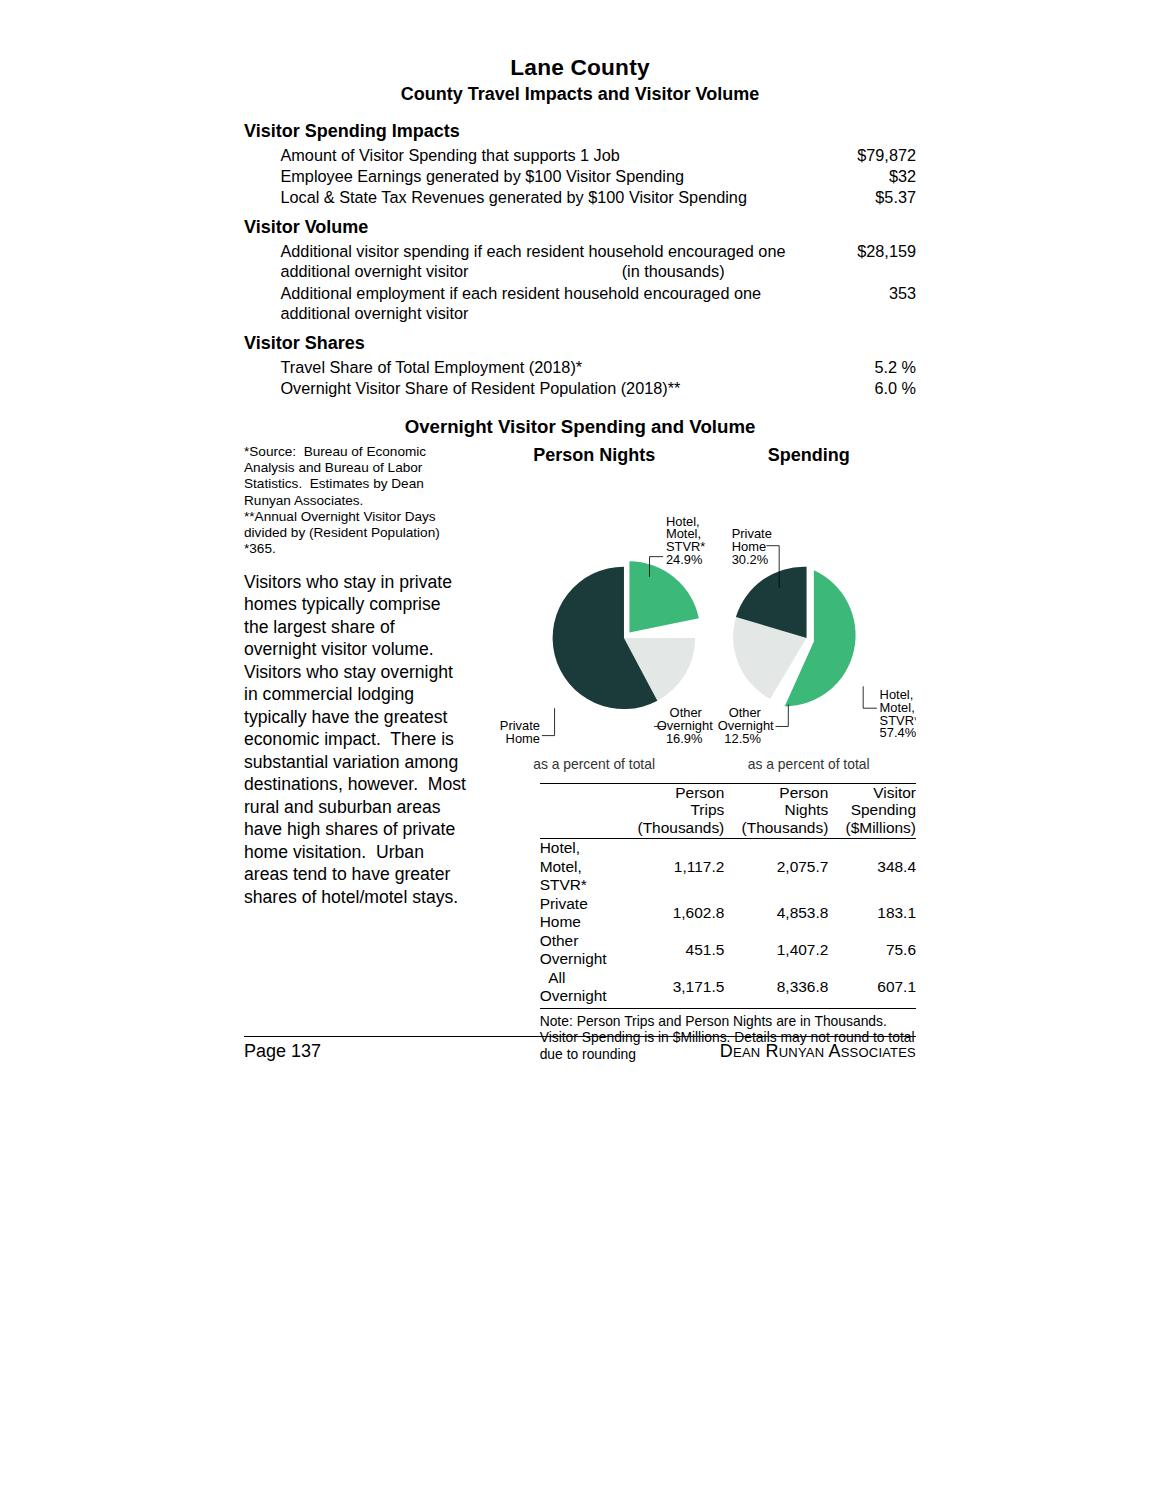Lane County
County Travel Impacts and Visitor Volume
Visitor Spending Impacts
| Amount of Visitor Spending that supports 1 Job | $79,872 |
| Employee Earnings generated by $100 Visitor Spending | $32 |
| Local & State Tax Revenues generated by $100 Visitor Spending | $5.37 |
Visitor Volume
| Additional visitor spending if each resident household encouraged one additional overnight visitor (in thousands) | $28,159 |
| Additional employment if each resident household encouraged one additional overnight visitor | 353 |
Visitor Shares
| Travel Share of Total Employment (2018)* | 5.2 % |
| Overnight Visitor Share of Resident Population (2018)** | 6.0 % |
Overnight Visitor Spending and Volume
*Source: Bureau of Economic Analysis and Bureau of Labor Statistics. Estimates by Dean Runyan Associates.
**Annual Overnight Visitor Days divided by (Resident Population) *365.
Visitors who stay in private homes typically comprise the largest share of overnight visitor volume. Visitors who stay overnight in commercial lodging typically have the greatest economic impact. There is substantial variation among destinations, however. Most rural and suburban areas have high shares of private home visitation. Urban areas tend to have greater shares of hotel/motel stays.
Person Nights Spending
Hotel, Motel, STVR* 24.9% Other Overnight 16.9% Private Home 58.2% Private Home 30.2% Hotel, Motel, STVR* 57.4% Other Overnight 12.5%
as a percent of total as a percent of total
| | Person Trips | Person Nights | Visitor Spending |
| --- | --- | --- | --- |
| | (Thousands) | (Thousands) | ($Millions) |
| Hotel, Motel, STVR* | 1,117.2 | 2,075.7 | 348.4 |
| Private Home | 1,602.8 | 4,853.8 | 183.1 |
| Other Overnight | 451.5 | 1,407.2 | 75.6 |
| All Overnight | 3,171.5 | 8,336.8 | 607.1 |
Note: Person Trips and Person Nights are in Thousands. Visitor Spending is in $Millions. Details may not round to total due to rounding
Page 137
Dean Runyan Associates